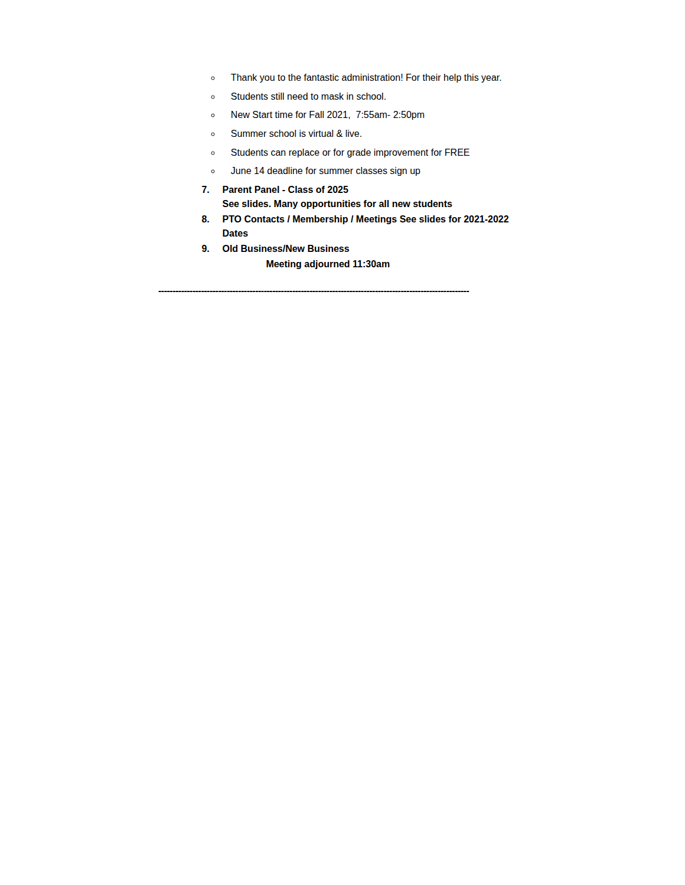Thank you to the fantastic administration! For their help this year.
Students still need to mask in school.
New Start time for Fall 2021, 7:55am- 2:50pm
Summer school is virtual & live.
Students can replace or for grade improvement for FREE
June 14 deadline for summer classes sign up
Parent Panel - Class of 2025 See slides. Many opportunities for all new students
PTO Contacts / Membership / Meetings See slides for 2021-2022 Dates
Old Business/New Business
Meeting adjourned 11:30am
-------------------------------------------------------------------------------------------------------------